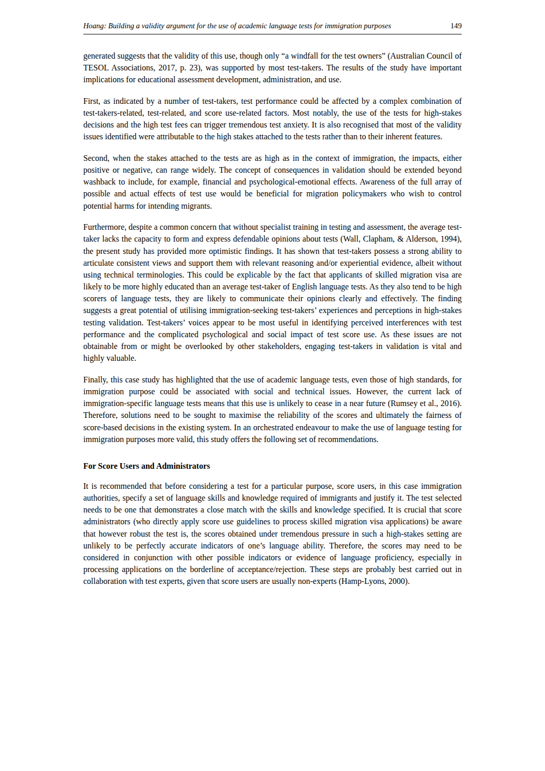Hoang: Building a validity argument for the use of academic language tests for immigration purposes 149
generated suggests that the validity of this use, though only “a windfall for the test owners” (Australian Council of TESOL Associations, 2017, p. 23), was supported by most test-takers. The results of the study have important implications for educational assessment development, administration, and use.
First, as indicated by a number of test-takers, test performance could be affected by a complex combination of test-takers-related, test-related, and score use-related factors. Most notably, the use of the tests for high-stakes decisions and the high test fees can trigger tremendous test anxiety. It is also recognised that most of the validity issues identified were attributable to the high stakes attached to the tests rather than to their inherent features.
Second, when the stakes attached to the tests are as high as in the context of immigration, the impacts, either positive or negative, can range widely. The concept of consequences in validation should be extended beyond washback to include, for example, financial and psychological-emotional effects. Awareness of the full array of possible and actual effects of test use would be beneficial for migration policymakers who wish to control potential harms for intending migrants.
Furthermore, despite a common concern that without specialist training in testing and assessment, the average test-taker lacks the capacity to form and express defendable opinions about tests (Wall, Clapham, & Alderson, 1994), the present study has provided more optimistic findings. It has shown that test-takers possess a strong ability to articulate consistent views and support them with relevant reasoning and/or experiential evidence, albeit without using technical terminologies. This could be explicable by the fact that applicants of skilled migration visa are likely to be more highly educated than an average test-taker of English language tests. As they also tend to be high scorers of language tests, they are likely to communicate their opinions clearly and effectively. The finding suggests a great potential of utilising immigration-seeking test-takers’ experiences and perceptions in high-stakes testing validation. Test-takers’ voices appear to be most useful in identifying perceived interferences with test performance and the complicated psychological and social impact of test score use. As these issues are not obtainable from or might be overlooked by other stakeholders, engaging test-takers in validation is vital and highly valuable.
Finally, this case study has highlighted that the use of academic language tests, even those of high standards, for immigration purpose could be associated with social and technical issues. However, the current lack of immigration-specific language tests means that this use is unlikely to cease in a near future (Rumsey et al., 2016). Therefore, solutions need to be sought to maximise the reliability of the scores and ultimately the fairness of score-based decisions in the existing system. In an orchestrated endeavour to make the use of language testing for immigration purposes more valid, this study offers the following set of recommendations.
For Score Users and Administrators
It is recommended that before considering a test for a particular purpose, score users, in this case immigration authorities, specify a set of language skills and knowledge required of immigrants and justify it. The test selected needs to be one that demonstrates a close match with the skills and knowledge specified. It is crucial that score administrators (who directly apply score use guidelines to process skilled migration visa applications) be aware that however robust the test is, the scores obtained under tremendous pressure in such a high-stakes setting are unlikely to be perfectly accurate indicators of one’s language ability. Therefore, the scores may need to be considered in conjunction with other possible indicators or evidence of language proficiency, especially in processing applications on the borderline of acceptance/rejection. These steps are probably best carried out in collaboration with test experts, given that score users are usually non-experts (Hamp-Lyons, 2000).